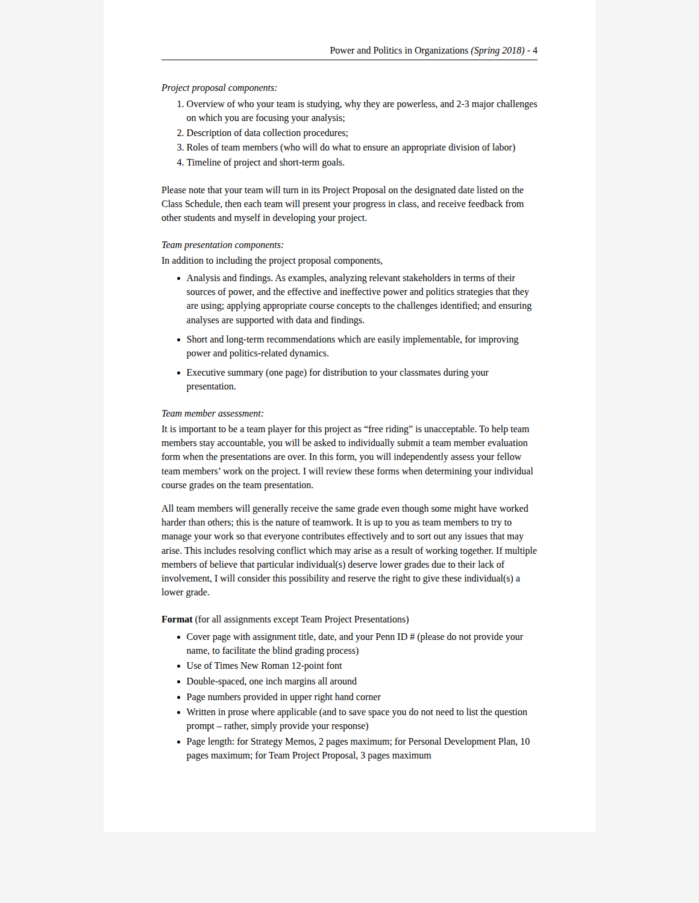Power and Politics in Organizations (Spring 2018) - 4
Project proposal components:
Overview of who your team is studying, why they are powerless, and 2-3 major challenges on which you are focusing your analysis;
Description of data collection procedures;
Roles of team members (who will do what to ensure an appropriate division of labor)
Timeline of project and short-term goals.
Please note that your team will turn in its Project Proposal on the designated date listed on the Class Schedule, then each team will present your progress in class, and receive feedback from other students and myself in developing your project.
Team presentation components:
In addition to including the project proposal components,
Analysis and findings. As examples, analyzing relevant stakeholders in terms of their sources of power, and the effective and ineffective power and politics strategies that they are using; applying appropriate course concepts to the challenges identified; and ensuring analyses are supported with data and findings.
Short and long-term recommendations which are easily implementable, for improving power and politics-related dynamics.
Executive summary (one page) for distribution to your classmates during your presentation.
Team member assessment:
It is important to be a team player for this project as “free riding” is unacceptable. To help team members stay accountable, you will be asked to individually submit a team member evaluation form when the presentations are over. In this form, you will independently assess your fellow team members’ work on the project. I will review these forms when determining your individual course grades on the team presentation.
All team members will generally receive the same grade even though some might have worked harder than others; this is the nature of teamwork. It is up to you as team members to try to manage your work so that everyone contributes effectively and to sort out any issues that may arise. This includes resolving conflict which may arise as a result of working together. If multiple members of believe that particular individual(s) deserve lower grades due to their lack of involvement, I will consider this possibility and reserve the right to give these individual(s) a lower grade.
Format (for all assignments except Team Project Presentations)
Cover page with assignment title, date, and your Penn ID # (please do not provide your name, to facilitate the blind grading process)
Use of Times New Roman 12-point font
Double-spaced, one inch margins all around
Page numbers provided in upper right hand corner
Written in prose where applicable (and to save space you do not need to list the question prompt – rather, simply provide your response)
Page length: for Strategy Memos, 2 pages maximum; for Personal Development Plan, 10 pages maximum; for Team Project Proposal, 3 pages maximum